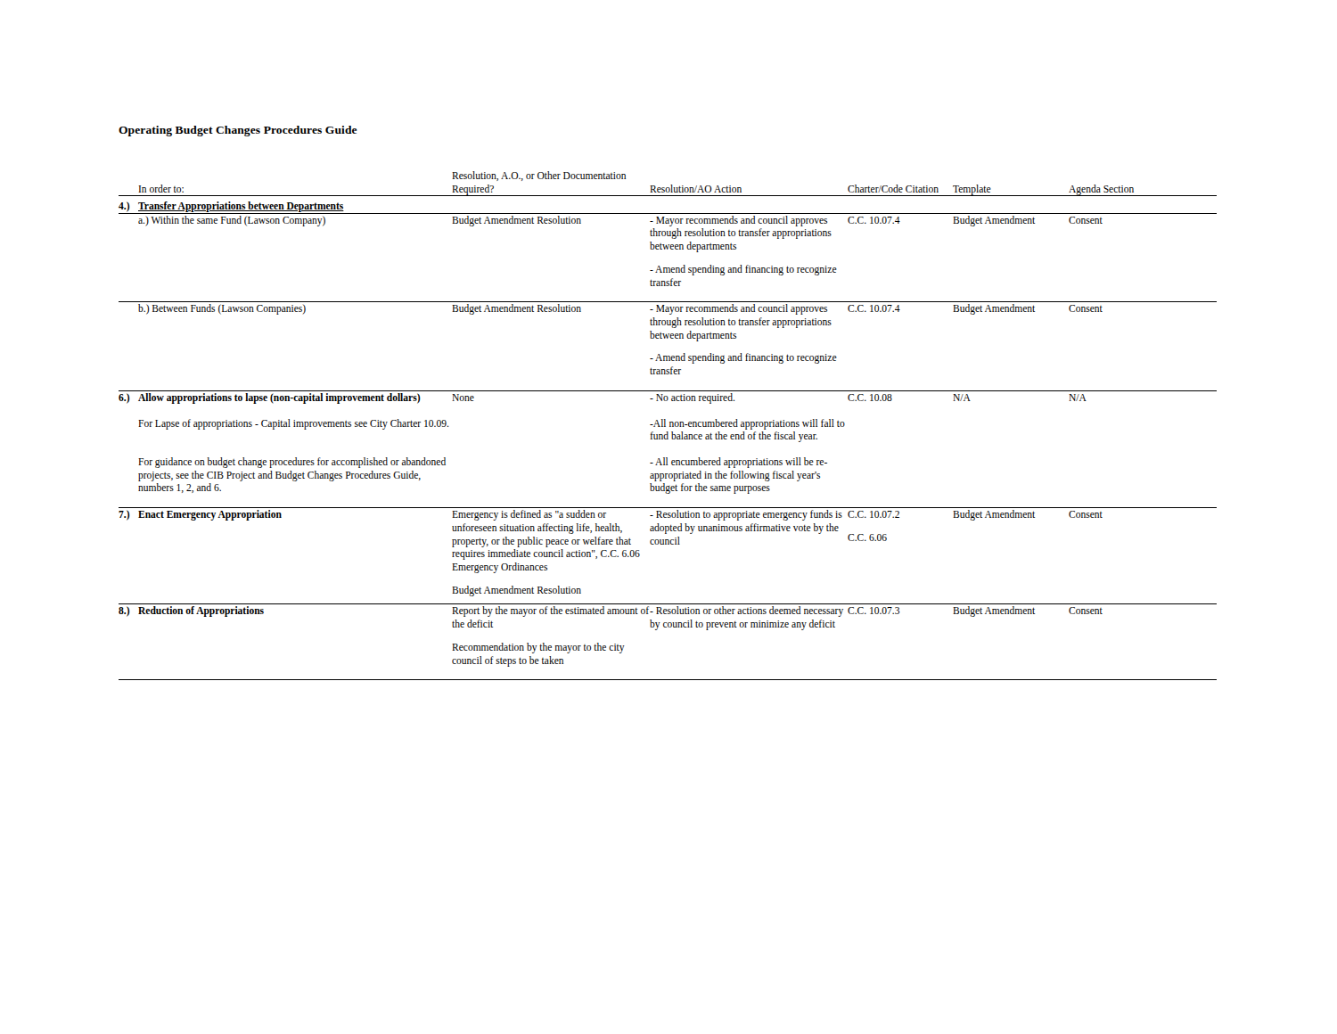Operating Budget Changes Procedures Guide
| | | Resolution, A.O., or Other Documentation | | | | |
| | In order to: | Required? | Resolution/AO Action | Charter/Code Citation | Template | Agenda Section |
| 4.) | Transfer Appropriations between Departments | | | | | |
| | a.) Within the same Fund (Lawson Company) | Budget Amendment Resolution | - Mayor recommends and council approves through resolution to transfer appropriations between departments - Amend spending and financing to recognize transfer | C.C. 10.07.4 | Budget Amendment | Consent |
| | b.) Between Funds (Lawson Companies) | Budget Amendment Resolution | - Mayor recommends and council approves through resolution to transfer appropriations between departments - Amend spending and financing to recognize transfer | C.C. 10.07.4 | Budget Amendment | Consent |
| 6.) | Allow appropriations to lapse (non-capital improvement dollars) | None | - No action required. | C.C. 10.08 | N/A | N/A |
| | For Lapse of appropriations - Capital improvements see City Charter 10.09. | | -All non-encumbered appropriations will fall to fund balance at the end of the fiscal year. | | | |
| | For guidance on budget change procedures for accomplished or abandoned projects, see the CIB Project and Budget Changes Procedures Guide, numbers 1, 2, and 6. | | - All encumbered appropriations will be re-appropriated in the following fiscal year's budget for the same purposes | | | |
| 7.) | Enact Emergency Appropriation | Emergency is defined as "a sudden or unforeseen situation affecting life, health, property, or the public peace or welfare that requires immediate council action", C.C. 6.06 Emergency Ordinances Budget Amendment Resolution | - Resolution to appropriate emergency funds is adopted by unanimous affirmative vote by the council | C.C. 10.07.2 C.C. 6.06 | Budget Amendment | Consent |
| 8.) | Reduction of Appropriations | Report by the mayor of the estimated amount of the deficit Recommendation by the mayor to the city council of steps to be taken | - Resolution or other actions deemed necessary by council to prevent or minimize any deficit | C.C. 10.07.3 | Budget Amendment | Consent |